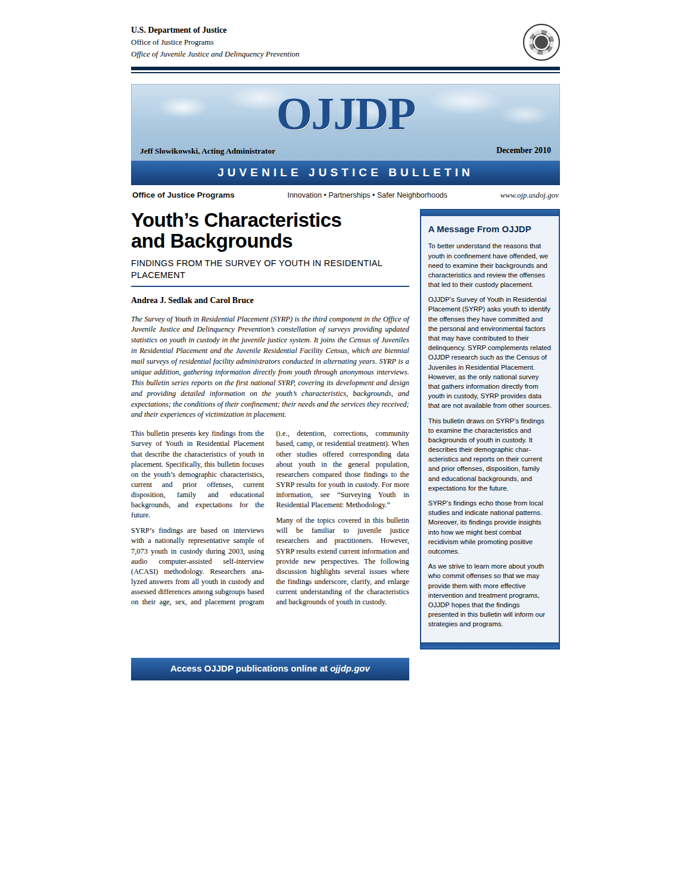U.S. Department of Justice
Office of Justice Programs
Office of Juvenile Justice and Delinquency Prevention
OJJDP
Jeff Slowikowski, Acting Administrator
December 2010
JUVENILE JUSTICE BULLETIN
Office of Justice Programs
Innovation • Partnerships • Safer Neighborhoods
www.ojp.usdoj.gov
Youth’s Characteristics
and Backgrounds
FINDINGS FROM THE SURVEY OF YOUTH IN RESIDENTIAL PLACEMENT
Andrea J. Sedlak and Carol Bruce
The Survey of Youth in Residential Placement (SYRP) is the third component in the Office of Juvenile Justice and Delinquency Prevention’s constellation of surveys providing updated statistics on youth in custody in the juvenile justice system. It joins the Census of Juveniles in Residential Placement and the Juvenile Residential Facility Census, which are biennial mail surveys of residential facility administrators conducted in alternat­ing years. SYRP is a unique addition, gathering information directly from youth through anonymous interviews. This bulletin series reports on the first national SYRP, covering its development and design and providing detailed information on the youth’s characteristics, backgrounds, and expectations; the conditions of their confinement; their needs and the services they received; and their experiences of victimization in placement.
This bulletin presents key findings from the Survey of Youth in Residential Place­ment that describe the characteristics of youth in placement. Specifically, this bul­letin focuses on the youth’s demographic characteristics, current and prior offenses, current disposition, family and educa­tional backgrounds, and expectations for the future.
SYRP’s findings are based on interviews with a nationally representative sample of 7,073 youth in custody during 2003, using audio computer-assisted self-interview (ACASI) methodology. Researchers ana­lyzed answers from all youth in custody and assessed differences among sub­groups based on their age, sex, and place­ment program (i.e., detention, corrections, community based, camp, or residential treatment). When other studies offered corresponding data about youth in the general population, researchers compared those findings to the SYRP results for youth in custody. For more information, see “Surveying Youth in Residential Place­ment: Methodology.”
Many of the topics covered in this bul­letin will be familiar to juvenile justice researchers and practitioners. However, SYRP results extend current information and provide new perspectives. The follow­ing discussion highlights several issues where the findings underscore, clarify, and enlarge current understanding of the characteristics and backgrounds of youth in custody.
A Message From OJJDP
To better understand the reasons that youth in confinement have offended, we need to examine their back­grounds and characteristics and review the offenses that led to their custody placement.
OJJDP’s Survey of Youth in Residen­tial Placement (SYRP) asks youth to identify the offenses they have committed and the personal and envi­ronmental factors that may have con­tributed to their delinquency. SYRP complements related OJJDP research such as the Census of Juveniles in Residential Placement. However, as the only national survey that gath­ers information directly from youth in custody, SYRP provides data that are not available from other sources.
This bulletin draws on SYRP’s find­ings to examine the characteristics and backgrounds of youth in custody. It describes their demographic char­acteristics and reports on their current and prior offenses, disposition, family and educational backgrounds, and expectations for the future.
SYRP’s findings echo those from local studies and indicate national patterns. Moreover, its findings pro­vide insights into how we might best combat recidivism while promoting positive outcomes.
As we strive to learn more about youth who commit offenses so that we may provide them with more effective intervention and treatment programs, OJJDP hopes that the findings presented in this bulletin will inform our strategies and programs.
Access OJJDP publications online at ojjdp.gov